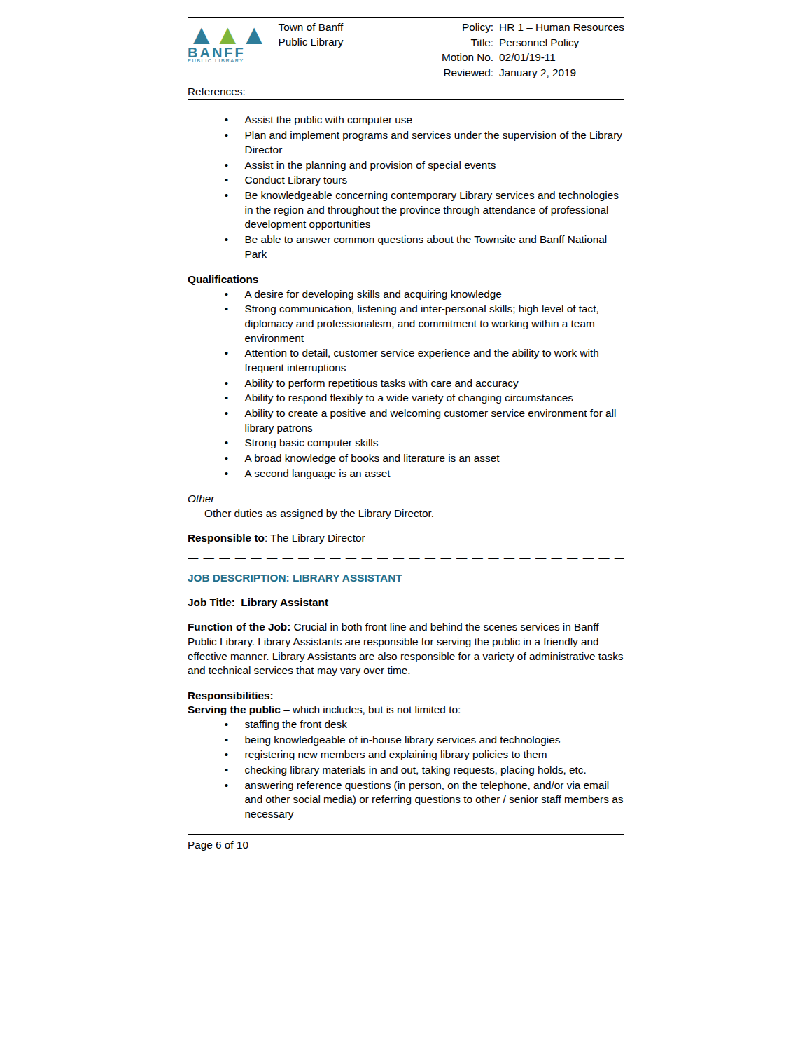| ▲ ▲ ▲ BANFF PUBLIC LIBRARY | Town of Banff Public Library | / Policy: / HR 1 – Human Resources / / Title: / Personnel Policy / / Motion No. / 02/01/19-11 / / Reviewed: / January 2, 2019 / |
References:
Assist the public with computer use
Plan and implement programs and services under the supervision of the Library Director
Assist in the planning and provision of special events
Conduct Library tours
Be knowledgeable concerning contemporary Library services and technologies in the region and throughout the province through attendance of professional development opportunities
Be able to answer common questions about the Townsite and Banff National Park
Qualifications
A desire for developing skills and acquiring knowledge
Strong communication, listening and inter-personal skills; high level of tact, diplomacy and professionalism, and commitment to working within a team environment
Attention to detail, customer service experience and the ability to work with frequent interruptions
Ability to perform repetitious tasks with care and accuracy
Ability to respond flexibly to a wide variety of changing circumstances
Ability to create a positive and welcoming customer service environment for all library patrons
Strong basic computer skills
A broad knowledge of books and literature is an asset
A second language is an asset
Other
Other duties as assigned by the Library Director.
Responsible to: The Library Director
— — — — — — — — — — — — — — — — — — — — — — — — — — — — — — — — — — — — — — — — — — — —
JOB DESCRIPTION: LIBRARY ASSISTANT
Job Title: Library Assistant
Function of the Job: Crucial in both front line and behind the scenes services in Banff Public Library. Library Assistants are responsible for serving the public in a friendly and effective manner. Library Assistants are also responsible for a variety of administrative tasks and technical services that may vary over time.
Responsibilities:
Serving the public – which includes, but is not limited to:
staffing the front desk
being knowledgeable of in-house library services and technologies
registering new members and explaining library policies to them
checking library materials in and out, taking requests, placing holds, etc.
answering reference questions (in person, on the telephone, and/or via email and other social media) or referring questions to other / senior staff members as necessary
Page 6 of 10